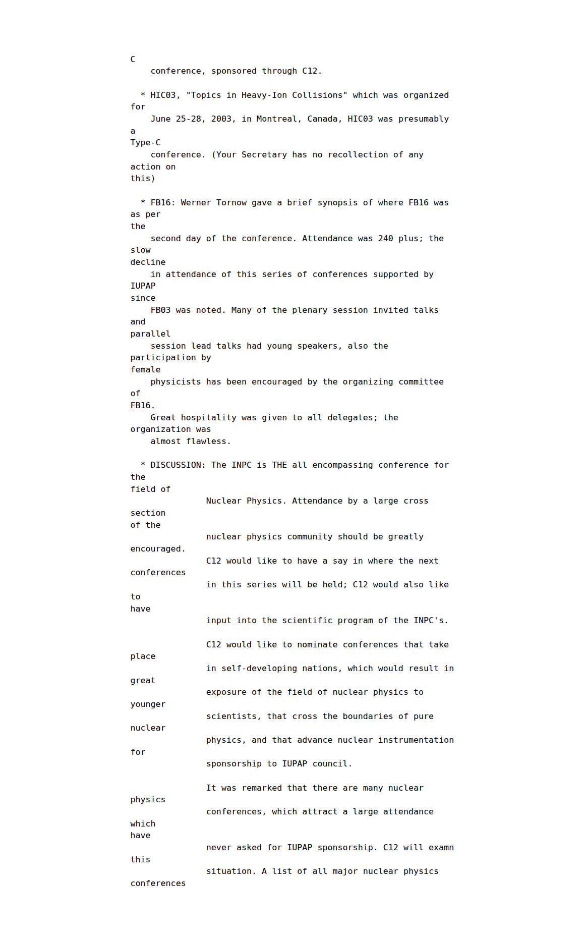C
    conference, sponsored through C12.

  * HIC03, "Topics in Heavy-Ion Collisions" which was organized for
    June 25-28, 2003, in Montreal, Canada, HIC03 was presumably a
Type-C
    conference. (Your Secretary has no recollection of any action on
this)

  * FB16: Werner Tornow gave a brief synopsis of where FB16 was as per
the
    second day of the conference. Attendance was 240 plus; the slow
decline
    in attendance of this series of conferences supported by IUPAP
since
    FB03 was noted. Many of the plenary session invited talks and
parallel
    session lead talks had young speakers, also the participation by
female
    physicists has been encouraged by the organizing committee of
FB16.
    Great hospitality was given to all delegates; the organization was
    almost flawless.

  * DISCUSSION: The INPC is THE all encompassing conference for the
field of
               Nuclear Physics. Attendance by a large cross section
of the
               nuclear physics community should be greatly
encouraged.
               C12 would like to have a say in where the next
conferences
               in this series will be held; C12 would also like to
have
               input into the scientific program of the INPC's.

               C12 would like to nominate conferences that take place
               in self-developing nations, which would result in
great
               exposure of the field of nuclear physics to younger
               scientists, that cross the boundaries of pure nuclear
               physics, and that advance nuclear instrumentation for
               sponsorship to IUPAP council.

               It was remarked that there are many nuclear physics
               conferences, which attract a large attendance which
have
               never asked for IUPAP sponsorship. C12 will examn this
               situation. A list of all major nuclear physics
conferences